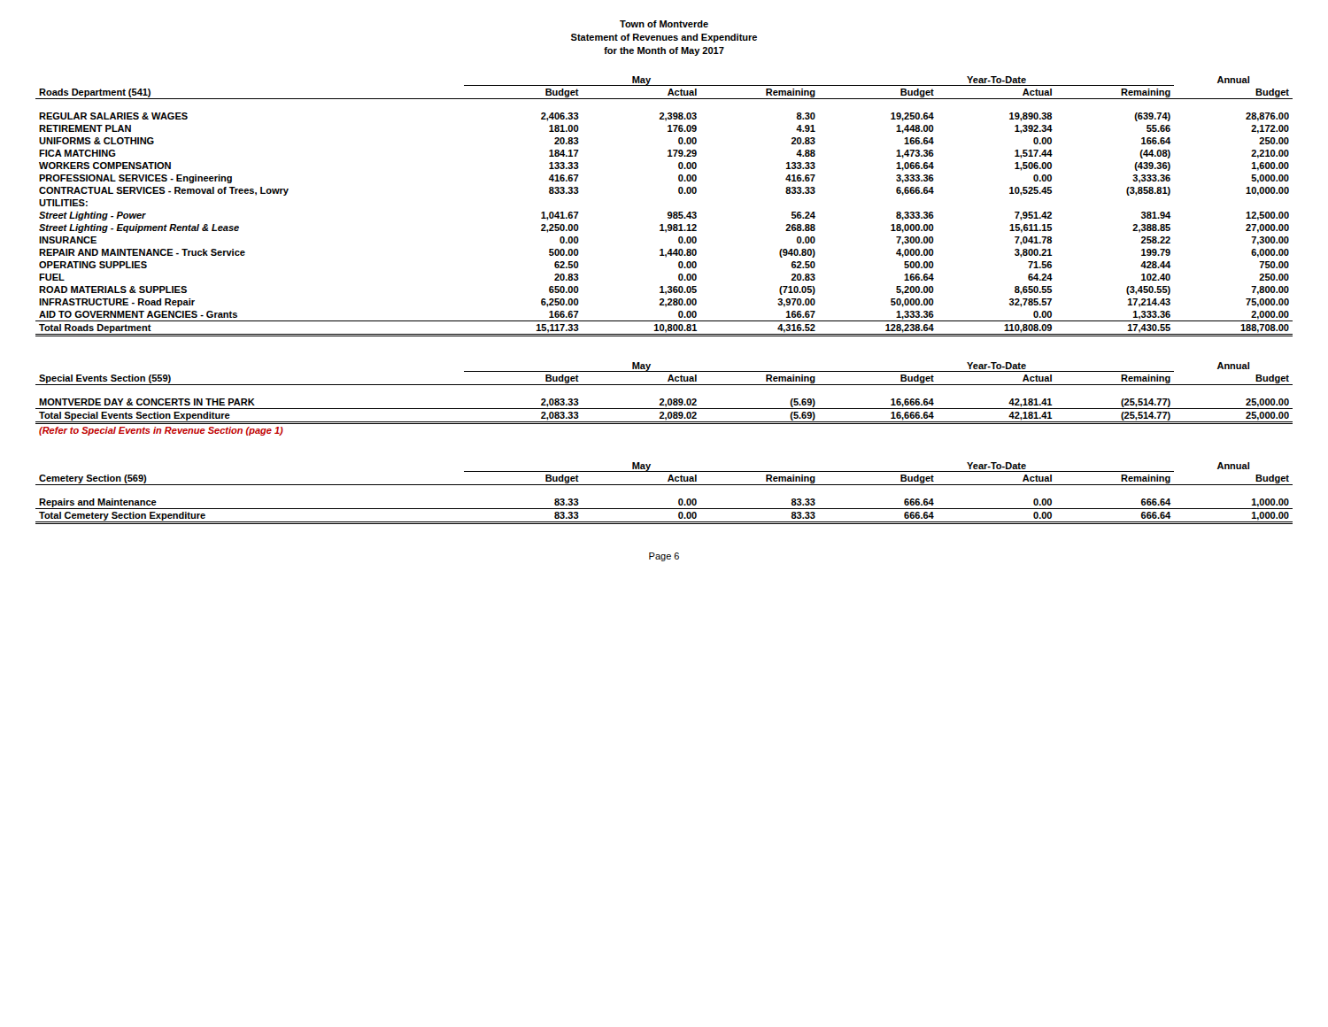Town of Montverde
Statement of Revenues and Expenditure
for the Month of May 2017
| | May | Year-To-Date | Annual |
| --- | --- | --- | --- |
| Roads Department (541) | Budget | Actual | Remaining | Budget | Actual | Remaining | Budget |
| REGULAR SALARIES & WAGES | 2,406.33 | 2,398.03 | 8.30 | 19,250.64 | 19,890.38 | (639.74) | 28,876.00 |
| RETIREMENT PLAN | 181.00 | 176.09 | 4.91 | 1,448.00 | 1,392.34 | 55.66 | 2,172.00 |
| UNIFORMS & CLOTHING | 20.83 | 0.00 | 20.83 | 166.64 | 0.00 | 166.64 | 250.00 |
| FICA MATCHING | 184.17 | 179.29 | 4.88 | 1,473.36 | 1,517.44 | (44.08) | 2,210.00 |
| WORKERS COMPENSATION | 133.33 | 0.00 | 133.33 | 1,066.64 | 1,506.00 | (439.36) | 1,600.00 |
| PROFESSIONAL SERVICES - Engineering | 416.67 | 0.00 | 416.67 | 3,333.36 | 0.00 | 3,333.36 | 5,000.00 |
| CONTRACTUAL SERVICES - Removal of Trees, Lowry | 833.33 | 0.00 | 833.33 | 6,666.64 | 10,525.45 | (3,858.81) | 10,000.00 |
| UTILITIES: | |
| Street Lighting - Power | 1,041.67 | 985.43 | 56.24 | 8,333.36 | 7,951.42 | 381.94 | 12,500.00 |
| Street Lighting - Equipment Rental & Lease | 2,250.00 | 1,981.12 | 268.88 | 18,000.00 | 15,611.15 | 2,388.85 | 27,000.00 |
| INSURANCE | 0.00 | 0.00 | 0.00 | 7,300.00 | 7,041.78 | 258.22 | 7,300.00 |
| REPAIR AND MAINTENANCE - Truck Service | 500.00 | 1,440.80 | (940.80) | 4,000.00 | 3,800.21 | 199.79 | 6,000.00 |
| OPERATING SUPPLIES | 62.50 | 0.00 | 62.50 | 500.00 | 71.56 | 428.44 | 750.00 |
| FUEL | 20.83 | 0.00 | 20.83 | 166.64 | 64.24 | 102.40 | 250.00 |
| ROAD MATERIALS & SUPPLIES | 650.00 | 1,360.05 | (710.05) | 5,200.00 | 8,650.55 | (3,450.55) | 7,800.00 |
| INFRASTRUCTURE - Road Repair | 6,250.00 | 2,280.00 | 3,970.00 | 50,000.00 | 32,785.57 | 17,214.43 | 75,000.00 |
| AID TO GOVERNMENT AGENCIES - Grants | 166.67 | 0.00 | 166.67 | 1,333.36 | 0.00 | 1,333.36 | 2,000.00 |
| Total Roads Department | 15,117.33 | 10,800.81 | 4,316.52 | 128,238.64 | 110,808.09 | 17,430.55 | 188,708.00 |
| | May | Year-To-Date | Annual |
| --- | --- | --- | --- |
| Special Events Section (559) | Budget | Actual | Remaining | Budget | Actual | Remaining | Budget |
| MONTVERDE DAY & CONCERTS IN THE PARK | 2,083.33 | 2,089.02 | (5.69) | 16,666.64 | 42,181.41 | (25,514.77) | 25,000.00 |
| Total Special Events Section Expenditure | 2,083.33 | 2,089.02 | (5.69) | 16,666.64 | 42,181.41 | (25,514.77) | 25,000.00 |
| (Refer to Special Events in Revenue Section (page 1) |
| | May | Year-To-Date | Annual |
| --- | --- | --- | --- |
| Cemetery Section (569) | Budget | Actual | Remaining | Budget | Actual | Remaining | Budget |
| Repairs and Maintenance | 83.33 | 0.00 | 83.33 | 666.64 | 0.00 | 666.64 | 1,000.00 |
| Total Cemetery Section Expenditure | 83.33 | 0.00 | 83.33 | 666.64 | 0.00 | 666.64 | 1,000.00 |
Page 6